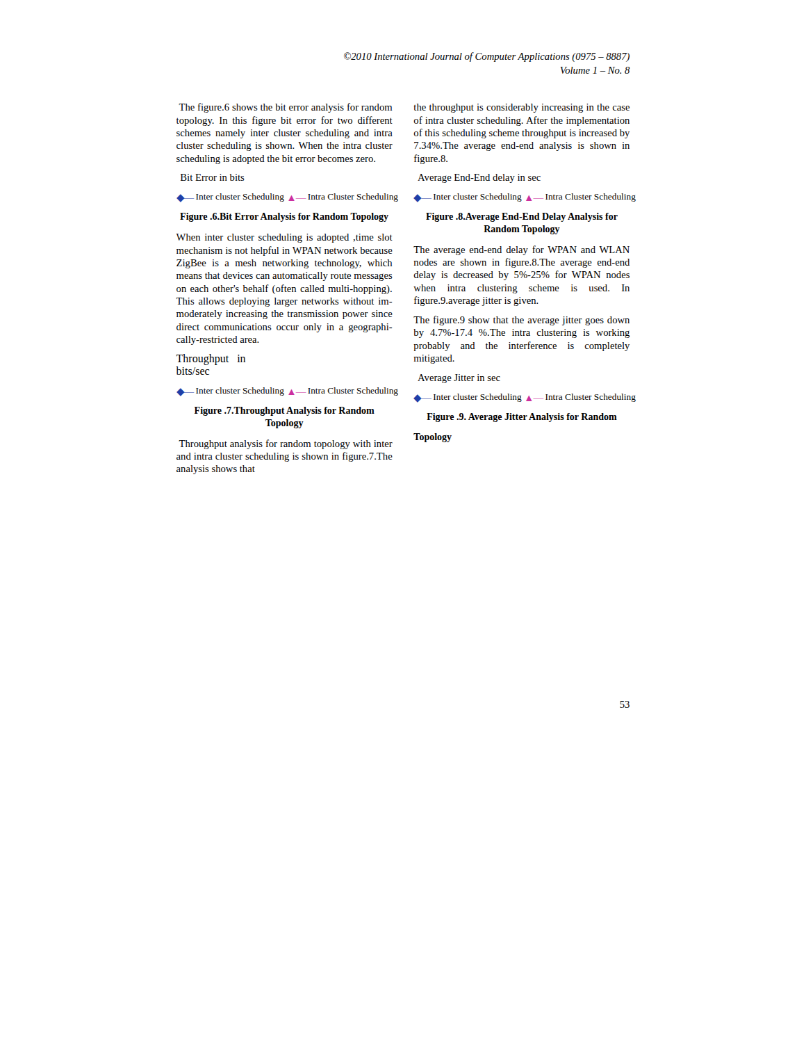©2010 International Journal of Computer Applications (0975 – 8887)
Volume 1 – No. 8
The figure.6 shows the bit error analysis for random topology. In this figure bit error for two different schemes namely inter cluster scheduling and intra cluster scheduling is shown. When the intra cluster scheduling is adopted the bit error becomes zero.
Bit Error in bits
◆— Inter cluster Scheduling ▲— Intra Cluster Scheduling
Figure .6.Bit Error Analysis for Random Topology
When inter cluster scheduling is adopted ,time slot mechanism is not helpful in WPAN network because ZigBee is a mesh networking technology, which means that devices can automatically route messages on each other's behalf (often called multi-hopping). This allows deploying larger networks without immoderately increasing the transmission power since direct communications occur only in a geographically-restricted area.
Throughput in
bits/sec
◆— Inter cluster Scheduling ▲— Intra Cluster Scheduling
Figure .7.Throughput Analysis for Random Topology
Throughput analysis for random topology with inter and intra cluster scheduling is shown in figure.7.The analysis shows that
the throughput is considerably increasing in the case of intra cluster scheduling. After the implementation of this scheduling scheme throughput is increased by 7.34%.The average end-end analysis is shown in figure.8.
Average End-End delay in sec
◆— Inter cluster Scheduling ▲— Intra Cluster Scheduling
Figure .8.Average End-End Delay Analysis for Random Topology
The average end-end delay for WPAN and WLAN nodes are shown in figure.8.The average end-end delay is decreased by 5%-25% for WPAN nodes when intra clustering scheme is used. In figure.9.average jitter is given.
The figure.9 show that the average jitter goes down by 4.7%-17.4 %.The intra clustering is working probably and the interference is completely mitigated.
Average Jitter in sec
◆— Inter cluster Scheduling ▲— Intra Cluster Scheduling
Figure .9. Average Jitter Analysis for Random
Topology
53